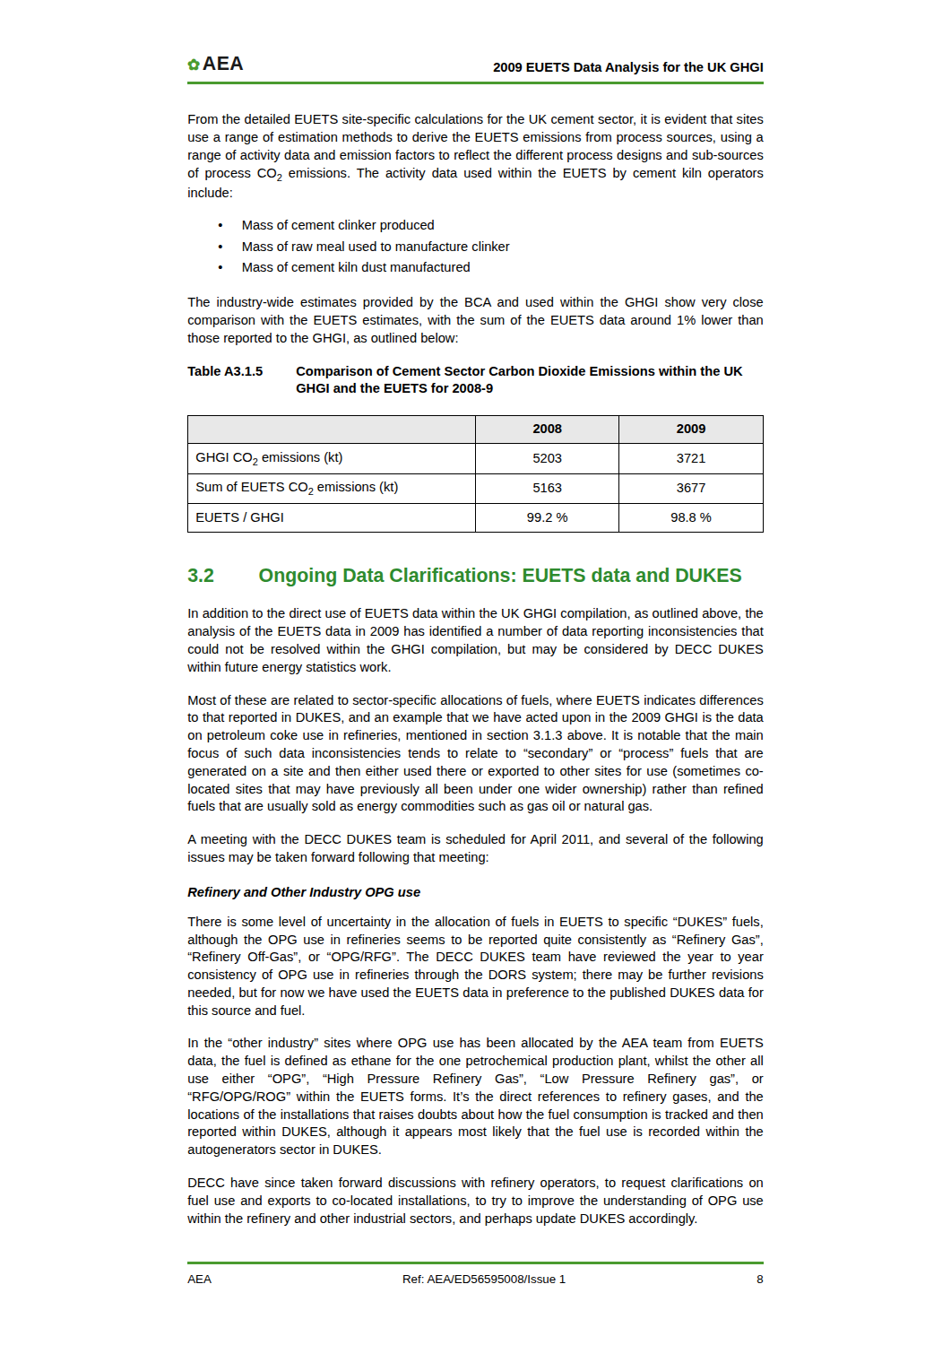✿AEA
2009 EUETS Data Analysis for the UK GHGI
From the detailed EUETS site-specific calculations for the UK cement sector, it is evident that sites use a range of estimation methods to derive the EUETS emissions from process sources, using a range of activity data and emission factors to reflect the different process designs and sub-sources of process CO2 emissions. The activity data used within the EUETS by cement kiln operators include:
Mass of cement clinker produced
Mass of raw meal used to manufacture clinker
Mass of cement kiln dust manufactured
The industry-wide estimates provided by the BCA and used within the GHGI show very close comparison with the EUETS estimates, with the sum of the EUETS data around 1% lower than those reported to the GHGI, as outlined below:
Table A3.1.5 Comparison of Cement Sector Carbon Dioxide Emissions within the UK GHGI and the EUETS for 2008-9
| | 2008 | 2009 |
| --- | --- | --- |
| GHGI CO 2 emissions (kt) | 5203 | 3721 |
| Sum of EUETS CO 2 emissions (kt) | 5163 | 3677 |
| EUETS / GHGI | 99.2 % | 98.8 % |
3.2 Ongoing Data Clarifications: EUETS data and DUKES
In addition to the direct use of EUETS data within the UK GHGI compilation, as outlined above, the analysis of the EUETS data in 2009 has identified a number of data reporting inconsistencies that could not be resolved within the GHGI compilation, but may be considered by DECC DUKES within future energy statistics work.
Most of these are related to sector-specific allocations of fuels, where EUETS indicates differences to that reported in DUKES, and an example that we have acted upon in the 2009 GHGI is the data on petroleum coke use in refineries, mentioned in section 3.1.3 above. It is notable that the main focus of such data inconsistencies tends to relate to “secondary” or “process” fuels that are generated on a site and then either used there or exported to other sites for use (sometimes co-located sites that may have previously all been under one wider ownership) rather than refined fuels that are usually sold as energy commodities such as gas oil or natural gas.
A meeting with the DECC DUKES team is scheduled for April 2011, and several of the following issues may be taken forward following that meeting:
Refinery and Other Industry OPG use
There is some level of uncertainty in the allocation of fuels in EUETS to specific “DUKES” fuels, although the OPG use in refineries seems to be reported quite consistently as “Refinery Gas”, “Refinery Off-Gas”, or “OPG/RFG”. The DECC DUKES team have reviewed the year to year consistency of OPG use in refineries through the DORS system; there may be further revisions needed, but for now we have used the EUETS data in preference to the published DUKES data for this source and fuel.
In the “other industry” sites where OPG use has been allocated by the AEA team from EUETS data, the fuel is defined as ethane for the one petrochemical production plant, whilst the other all use either “OPG”, “High Pressure Refinery Gas”, “Low Pressure Refinery gas”, or “RFG/OPG/ROG” within the EUETS forms. It’s the direct references to refinery gases, and the locations of the installations that raises doubts about how the fuel consumption is tracked and then reported within DUKES, although it appears most likely that the fuel use is recorded within the autogenerators sector in DUKES.
DECC have since taken forward discussions with refinery operators, to request clarifications on fuel use and exports to co-located installations, to try to improve the understanding of OPG use within the refinery and other industrial sectors, and perhaps update DUKES accordingly.
AEA
Ref: AEA/ED56595008/Issue 1
8